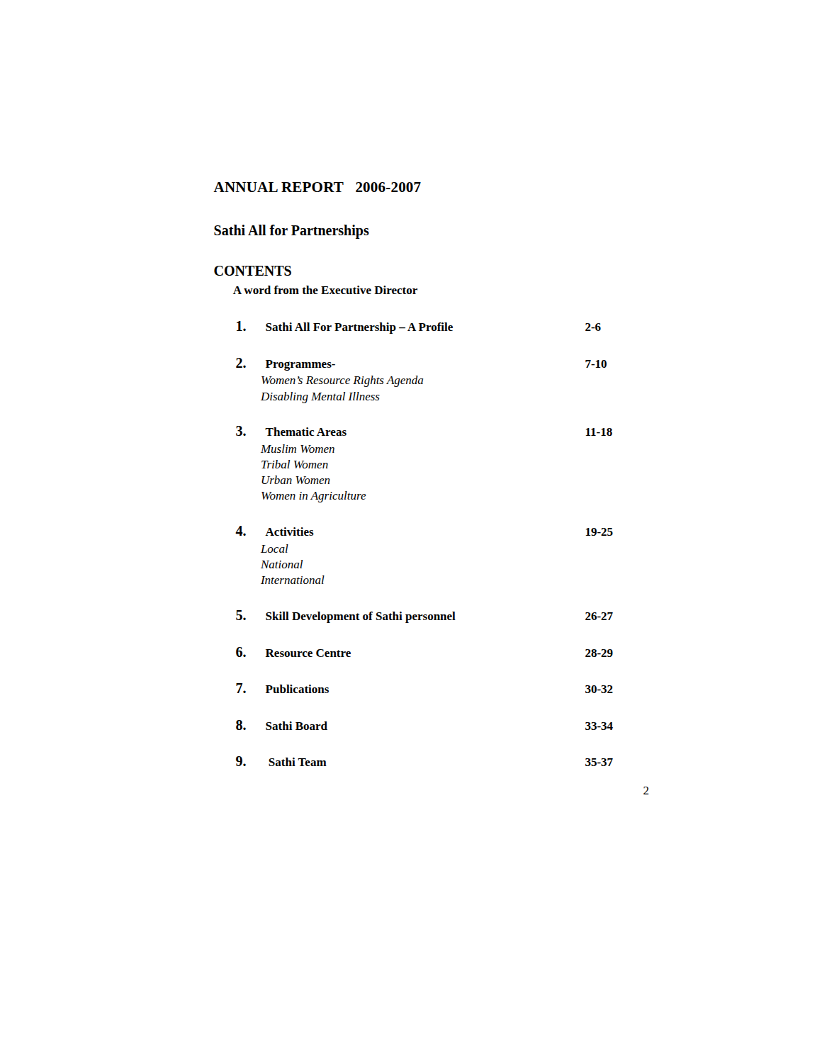ANNUAL REPORT 2006-2007
Sathi All for Partnerships
CONTENTS
A word from the Executive Director
1. Sathi All For Partnership – A Profile 2-6
2. Programmes- 7-10
Women’s Resource Rights Agenda
Disabling Mental Illness
3. Thematic Areas 11-18
Muslim Women
Tribal Women
Urban Women
Women in Agriculture
4. Activities 19-25
Local
National
International
5. Skill Development of Sathi personnel 26-27
6. Resource Centre 28-29
7. Publications 30-32
8. Sathi Board 33-34
9. Sathi Team 35-37
2